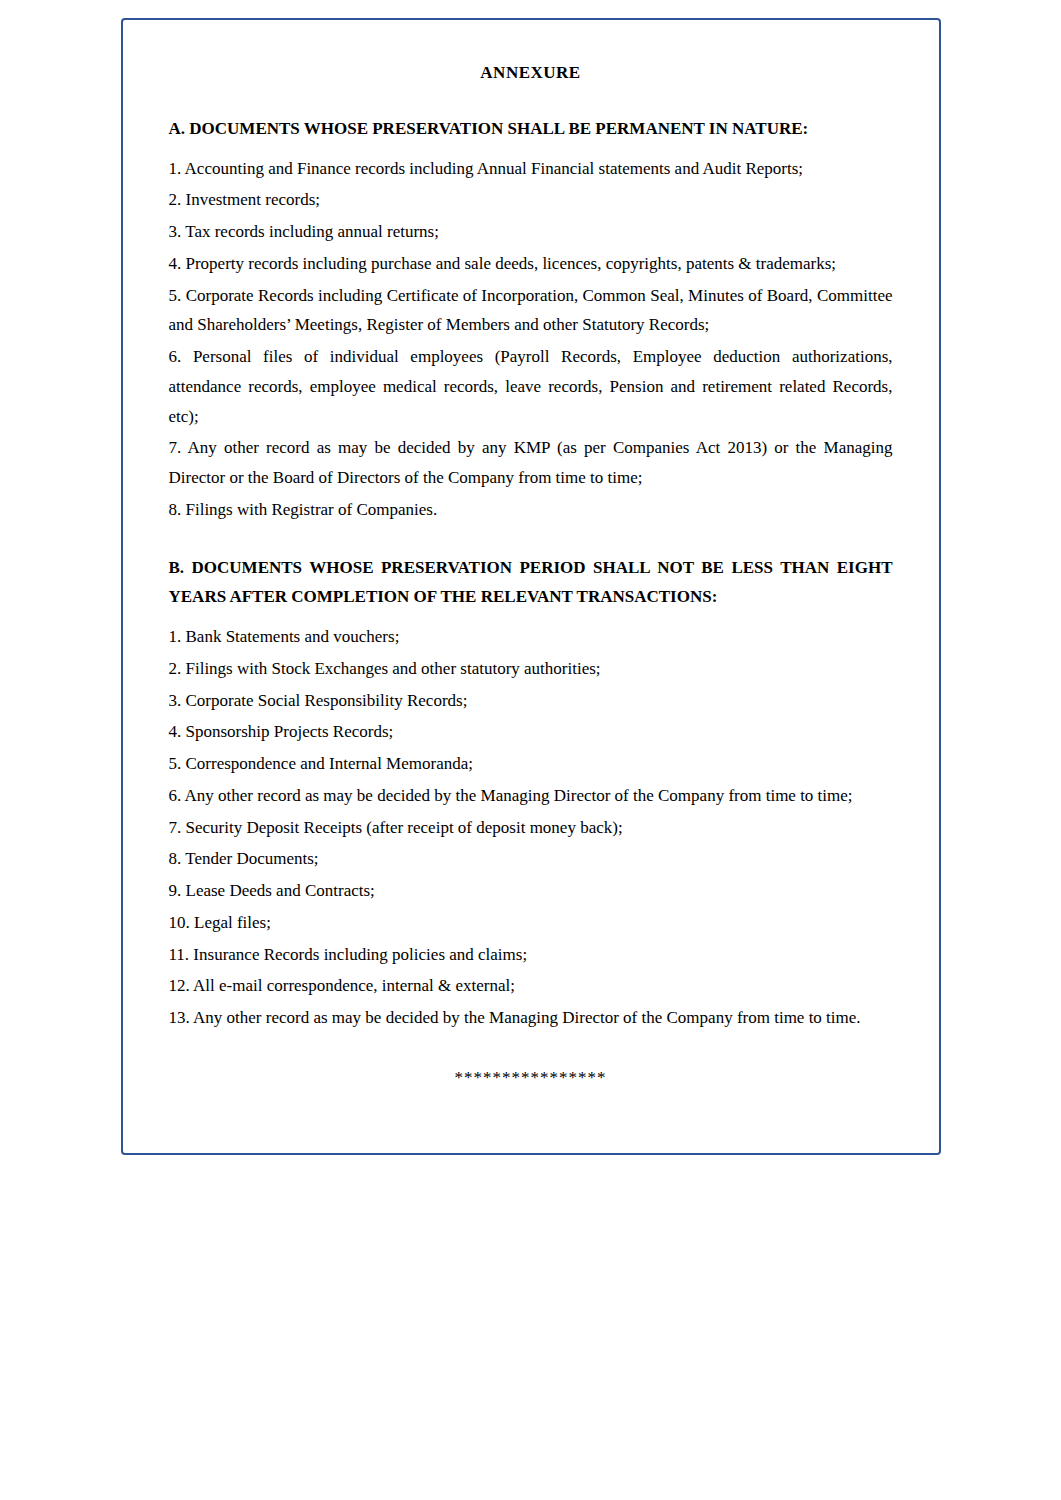ANNEXURE
A. DOCUMENTS WHOSE PRESERVATION SHALL BE PERMANENT IN NATURE:
1. Accounting and Finance records including Annual Financial statements and Audit Reports;
2. Investment records;
3. Tax records including annual returns;
4. Property records including purchase and sale deeds, licences, copyrights, patents & trademarks;
5. Corporate Records including Certificate of Incorporation, Common Seal, Minutes of Board, Committee and Shareholders’ Meetings, Register of Members and other Statutory Records;
6. Personal files of individual employees (Payroll Records, Employee deduction authorizations, attendance records, employee medical records, leave records, Pension and retirement related Records, etc);
7. Any other record as may be decided by any KMP (as per Companies Act 2013) or the Managing Director or the Board of Directors of the Company from time to time;
8. Filings with Registrar of Companies.
B. DOCUMENTS WHOSE PRESERVATION PERIOD SHALL NOT BE LESS THAN EIGHT YEARS AFTER COMPLETION OF THE RELEVANT TRANSACTIONS:
1. Bank Statements and vouchers;
2. Filings with Stock Exchanges and other statutory authorities;
3. Corporate Social Responsibility Records;
4. Sponsorship Projects Records;
5. Correspondence and Internal Memoranda;
6. Any other record as may be decided by the Managing Director of the Company from time to time;
7. Security Deposit Receipts (after receipt of deposit money back);
8. Tender Documents;
9. Lease Deeds and Contracts;
10. Legal files;
11. Insurance Records including policies and claims;
12. All e-mail correspondence, internal & external;
13. Any other record as may be decided by the Managing Director of the Company from time to time.
****************